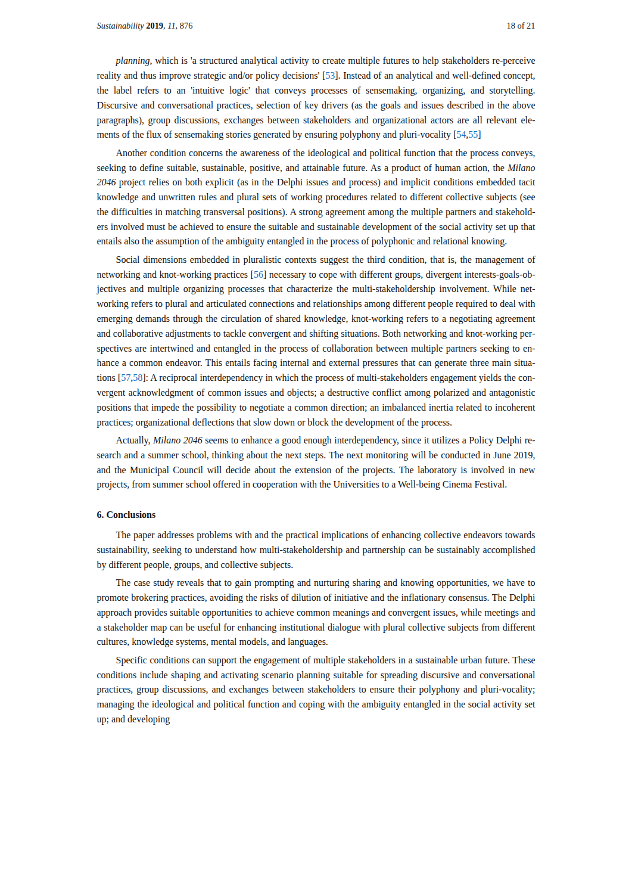Sustainability 2019, 11, 876 18 of 21
planning, which is 'a structured analytical activity to create multiple futures to help stakeholders re-perceive reality and thus improve strategic and/or policy decisions' [53]. Instead of an analytical and well-defined concept, the label refers to an 'intuitive logic' that conveys processes of sensemaking, organizing, and storytelling. Discursive and conversational practices, selection of key drivers (as the goals and issues described in the above paragraphs), group discussions, exchanges between stakeholders and organizational actors are all relevant elements of the flux of sensemaking stories generated by ensuring polyphony and pluri-vocality [54,55]
Another condition concerns the awareness of the ideological and political function that the process conveys, seeking to define suitable, sustainable, positive, and attainable future. As a product of human action, the Milano 2046 project relies on both explicit (as in the Delphi issues and process) and implicit conditions embedded tacit knowledge and unwritten rules and plural sets of working procedures related to different collective subjects (see the difficulties in matching transversal positions). A strong agreement among the multiple partners and stakeholders involved must be achieved to ensure the suitable and sustainable development of the social activity set up that entails also the assumption of the ambiguity entangled in the process of polyphonic and relational knowing.
Social dimensions embedded in pluralistic contexts suggest the third condition, that is, the management of networking and knot-working practices [56] necessary to cope with different groups, divergent interests-goals-objectives and multiple organizing processes that characterize the multi-stakeholdership involvement. While networking refers to plural and articulated connections and relationships among different people required to deal with emerging demands through the circulation of shared knowledge, knot-working refers to a negotiating agreement and collaborative adjustments to tackle convergent and shifting situations. Both networking and knot-working perspectives are intertwined and entangled in the process of collaboration between multiple partners seeking to enhance a common endeavor. This entails facing internal and external pressures that can generate three main situations [57,58]: A reciprocal interdependency in which the process of multi-stakeholders engagement yields the convergent acknowledgment of common issues and objects; a destructive conflict among polarized and antagonistic positions that impede the possibility to negotiate a common direction; an imbalanced inertia related to incoherent practices; organizational deflections that slow down or block the development of the process.
Actually, Milano 2046 seems to enhance a good enough interdependency, since it utilizes a Policy Delphi research and a summer school, thinking about the next steps. The next monitoring will be conducted in June 2019, and the Municipal Council will decide about the extension of the projects. The laboratory is involved in new projects, from summer school offered in cooperation with the Universities to a Well-being Cinema Festival.
6. Conclusions
The paper addresses problems with and the practical implications of enhancing collective endeavors towards sustainability, seeking to understand how multi-stakeholdership and partnership can be sustainably accomplished by different people, groups, and collective subjects.
The case study reveals that to gain prompting and nurturing sharing and knowing opportunities, we have to promote brokering practices, avoiding the risks of dilution of initiative and the inflationary consensus. The Delphi approach provides suitable opportunities to achieve common meanings and convergent issues, while meetings and a stakeholder map can be useful for enhancing institutional dialogue with plural collective subjects from different cultures, knowledge systems, mental models, and languages.
Specific conditions can support the engagement of multiple stakeholders in a sustainable urban future. These conditions include shaping and activating scenario planning suitable for spreading discursive and conversational practices, group discussions, and exchanges between stakeholders to ensure their polyphony and pluri-vocality; managing the ideological and political function and coping with the ambiguity entangled in the social activity set up; and developing